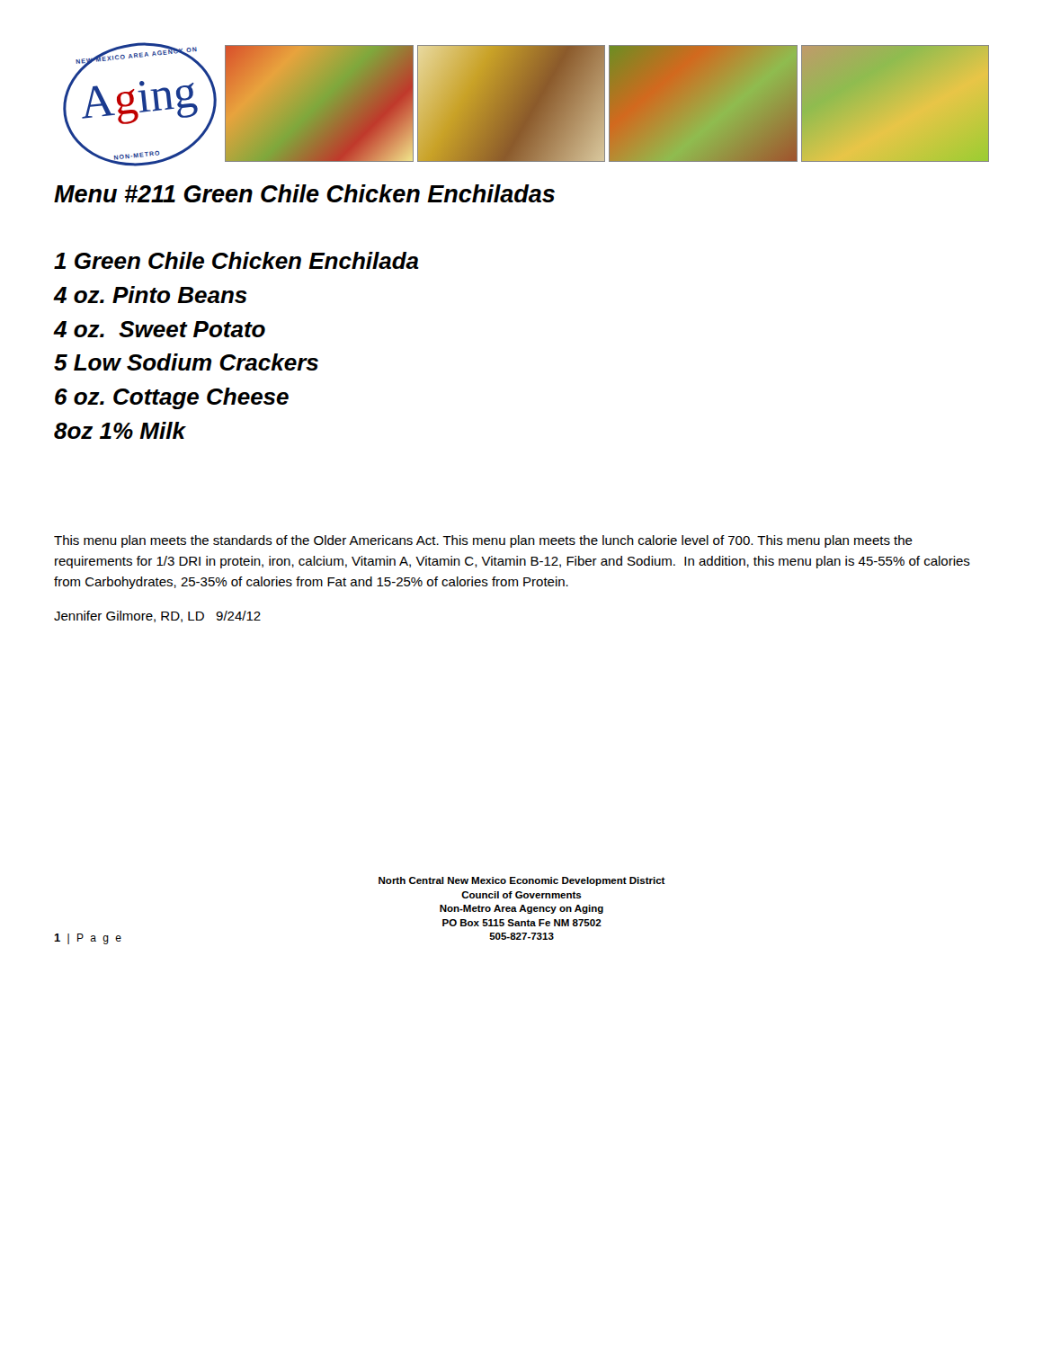NEW MEXICO AREA AGENCY ON
Aging
NON-METRO
Menu #211 Green Chile Chicken Enchiladas
1 Green Chile Chicken Enchilada
4 oz. Pinto Beans
4 oz. Sweet Potato
5 Low Sodium Crackers
6 oz. Cottage Cheese
8oz 1% Milk
This menu plan meets the standards of the Older Americans Act. This menu plan meets the lunch calorie level of 700. This menu plan meets the requirements for 1/3 DRI in protein, iron, calcium, Vitamin A, Vitamin C, Vitamin B-12, Fiber and Sodium. In addition, this menu plan is 45-55% of calories from Carbohydrates, 25-35% of calories from Fat and 15-25% of calories from Protein.
Jennifer Gilmore, RD, LD 9/24/12
North Central New Mexico Economic Development District
Council of Governments
Non-Metro Area Agency on Aging
PO Box 5115 Santa Fe NM 87502
505-827-7313
1 | P a g e